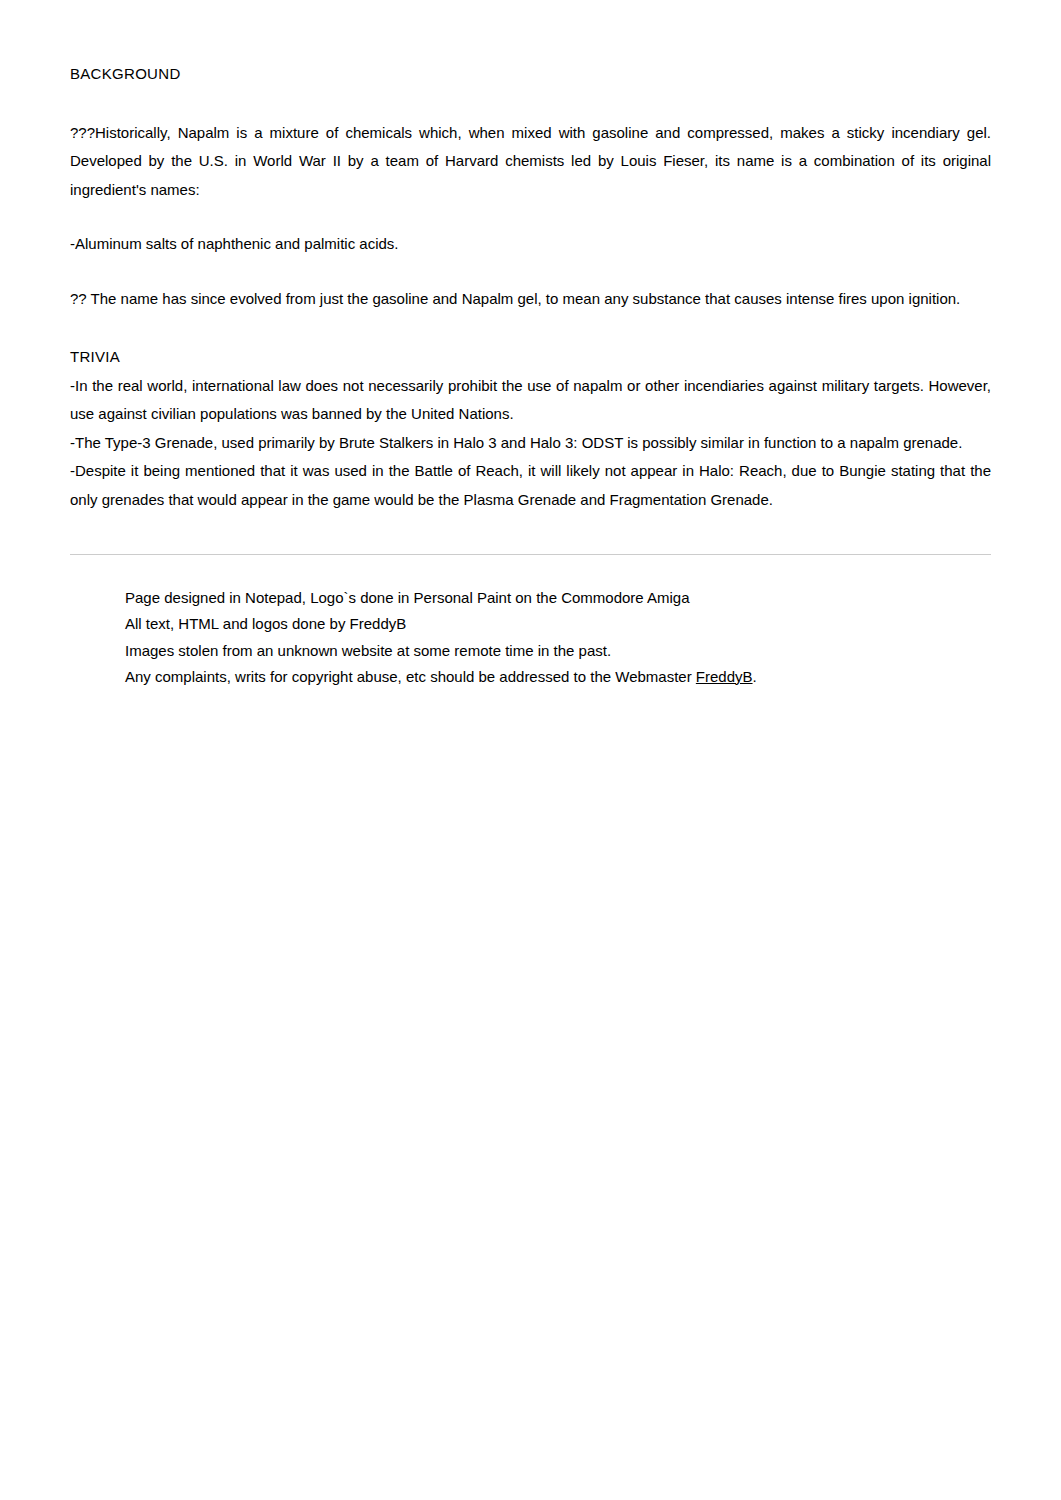BACKGROUND
???Historically, Napalm is a mixture of chemicals which, when mixed with gasoline and compressed, makes a sticky incendiary gel. Developed by the U.S. in World War II by a team of Harvard chemists led by Louis Fieser, its name is a combination of its original ingredient's names:
-Aluminum salts of naphthenic and palmitic acids.
?? The name has since evolved from just the gasoline and Napalm gel, to mean any substance that causes intense fires upon ignition.
TRIVIA
-In the real world, international law does not necessarily prohibit the use of napalm or other incendiaries against military targets. However, use against civilian populations was banned by the United Nations.
-The Type-3 Grenade, used primarily by Brute Stalkers in Halo 3 and Halo 3: ODST is possibly similar in function to a napalm grenade.
-Despite it being mentioned that it was used in the Battle of Reach, it will likely not appear in Halo: Reach, due to Bungie stating that the only grenades that would appear in the game would be the Plasma Grenade and Fragmentation Grenade.
Page designed in Notepad, Logo`s done in Personal Paint on the Commodore Amiga
All text, HTML and logos done by FreddyB
Images stolen from an unknown website at some remote time in the past.
Any complaints, writs for copyright abuse, etc should be addressed to the Webmaster FreddyB.